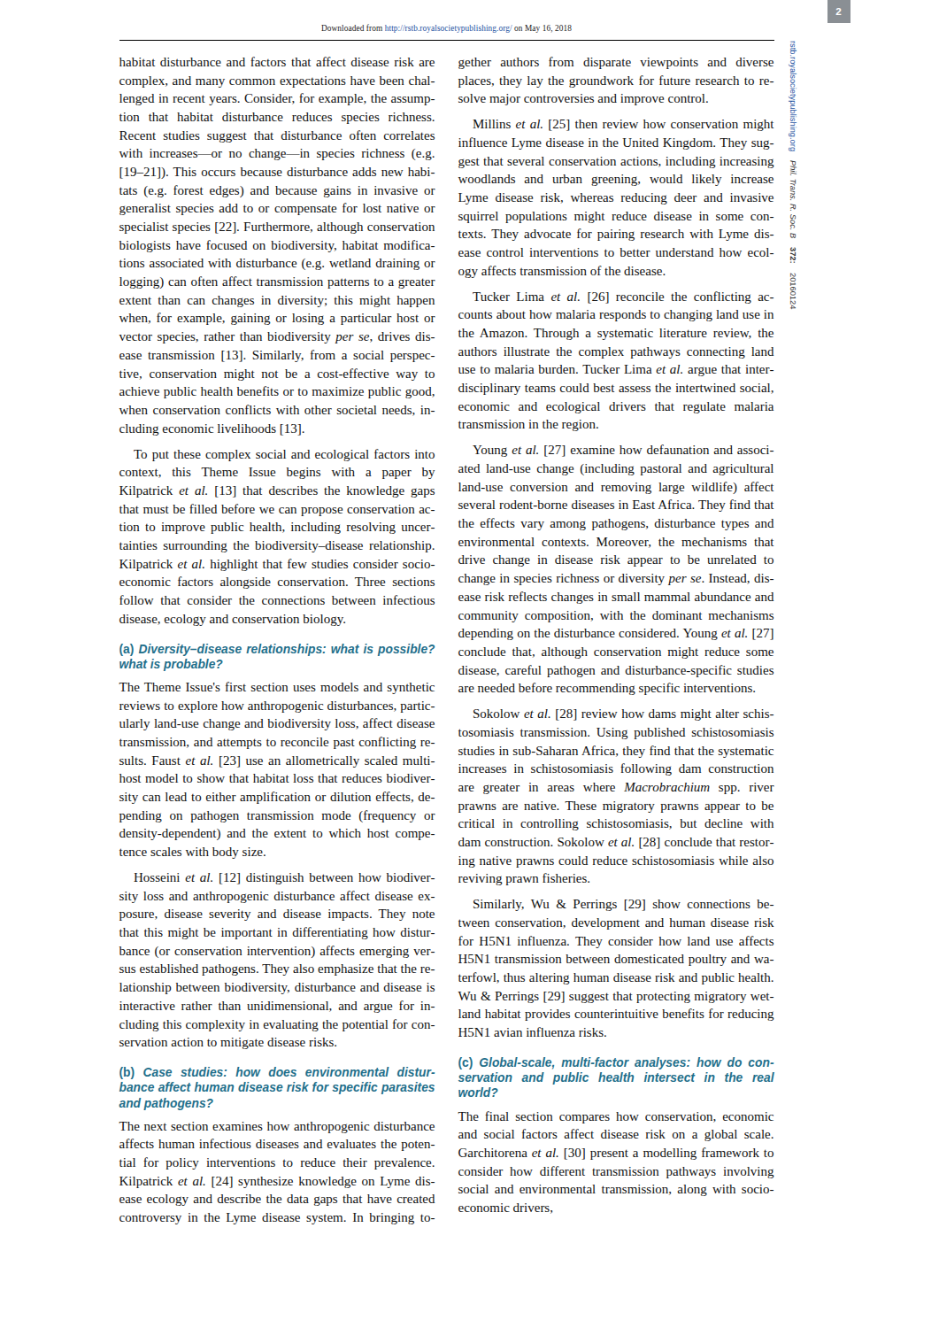2
Downloaded from http://rstb.royalsocietypublishing.org/ on May 16, 2018
rstb.royalsocietypublishing.org Phil. Trans. R. Soc. B 372: 20160124
habitat disturbance and factors that affect disease risk are complex, and many common expectations have been challenged in recent years. Consider, for example, the assumption that habitat disturbance reduces species richness. Recent studies suggest that disturbance often correlates with increases—or no change—in species richness (e.g. [19–21]). This occurs because disturbance adds new habitats (e.g. forest edges) and because gains in invasive or generalist species add to or compensate for lost native or specialist species [22]. Furthermore, although conservation biologists have focused on biodiversity, habitat modifications associated with disturbance (e.g. wetland draining or logging) can often affect transmission patterns to a greater extent than can changes in diversity; this might happen when, for example, gaining or losing a particular host or vector species, rather than biodiversity per se, drives disease transmission [13]. Similarly, from a social perspective, conservation might not be a cost-effective way to achieve public health benefits or to maximize public good, when conservation conflicts with other societal needs, including economic livelihoods [13].
To put these complex social and ecological factors into context, this Theme Issue begins with a paper by Kilpatrick et al. [13] that describes the knowledge gaps that must be filled before we can propose conservation action to improve public health, including resolving uncertainties surrounding the biodiversity–disease relationship. Kilpatrick et al. highlight that few studies consider socio-economic factors alongside conservation. Three sections follow that consider the connections between infectious disease, ecology and conservation biology.
(a) Diversity–disease relationships: what is possible? what is probable?
The Theme Issue's first section uses models and synthetic reviews to explore how anthropogenic disturbances, particularly land-use change and biodiversity loss, affect disease transmission, and attempts to reconcile past conflicting results. Faust et al. [23] use an allometrically scaled multi-host model to show that habitat loss that reduces biodiversity can lead to either amplification or dilution effects, depending on pathogen transmission mode (frequency or density-dependent) and the extent to which host competence scales with body size.
Hosseini et al. [12] distinguish between how biodiversity loss and anthropogenic disturbance affect disease exposure, disease severity and disease impacts. They note that this might be important in differentiating how disturbance (or conservation intervention) affects emerging versus established pathogens. They also emphasize that the relationship between biodiversity, disturbance and disease is interactive rather than unidimensional, and argue for including this complexity in evaluating the potential for conservation action to mitigate disease risks.
(b) Case studies: how does environmental disturbance affect human disease risk for specific parasites and pathogens?
The next section examines how anthropogenic disturbance affects human infectious diseases and evaluates the potential for policy interventions to reduce their prevalence. Kilpatrick et al. [24] synthesize knowledge on Lyme disease ecology and describe the data gaps that have created controversy in the Lyme disease system. In bringing together authors from disparate viewpoints and diverse places, they lay the groundwork for future research to resolve major controversies and improve control.
Millins et al. [25] then review how conservation might influence Lyme disease in the United Kingdom. They suggest that several conservation actions, including increasing woodlands and urban greening, would likely increase Lyme disease risk, whereas reducing deer and invasive squirrel populations might reduce disease in some contexts. They advocate for pairing research with Lyme disease control interventions to better understand how ecology affects transmission of the disease.
Tucker Lima et al. [26] reconcile the conflicting accounts about how malaria responds to changing land use in the Amazon. Through a systematic literature review, the authors illustrate the complex pathways connecting land use to malaria burden. Tucker Lima et al. argue that interdisciplinary teams could best assess the intertwined social, economic and ecological drivers that regulate malaria transmission in the region.
Young et al. [27] examine how defaunation and associated land-use change (including pastoral and agricultural land-use conversion and removing large wildlife) affect several rodent-borne diseases in East Africa. They find that the effects vary among pathogens, disturbance types and environmental contexts. Moreover, the mechanisms that drive change in disease risk appear to be unrelated to change in species richness or diversity per se. Instead, disease risk reflects changes in small mammal abundance and community composition, with the dominant mechanisms depending on the disturbance considered. Young et al. [27] conclude that, although conservation might reduce some disease, careful pathogen and disturbance-specific studies are needed before recommending specific interventions.
Sokolow et al. [28] review how dams might alter schistosomiasis transmission. Using published schistosomiasis studies in sub-Saharan Africa, they find that the systematic increases in schistosomiasis following dam construction are greater in areas where Macrobrachium spp. river prawns are native. These migratory prawns appear to be critical in controlling schistosomiasis, but decline with dam construction. Sokolow et al. [28] conclude that restoring native prawns could reduce schistosomiasis while also reviving prawn fisheries.
Similarly, Wu & Perrings [29] show connections between conservation, development and human disease risk for H5N1 influenza. They consider how land use affects H5N1 transmission between domesticated poultry and waterfowl, thus altering human disease risk and public health. Wu & Perrings [29] suggest that protecting migratory wetland habitat provides counterintuitive benefits for reducing H5N1 avian influenza risks.
(c) Global-scale, multi-factor analyses: how do conservation and public health intersect in the real world?
The final section compares how conservation, economic and social factors affect disease risk on a global scale. Garchitorena et al. [30] present a modelling framework to consider how different transmission pathways involving social and environmental transmission, along with socio-economic drivers,